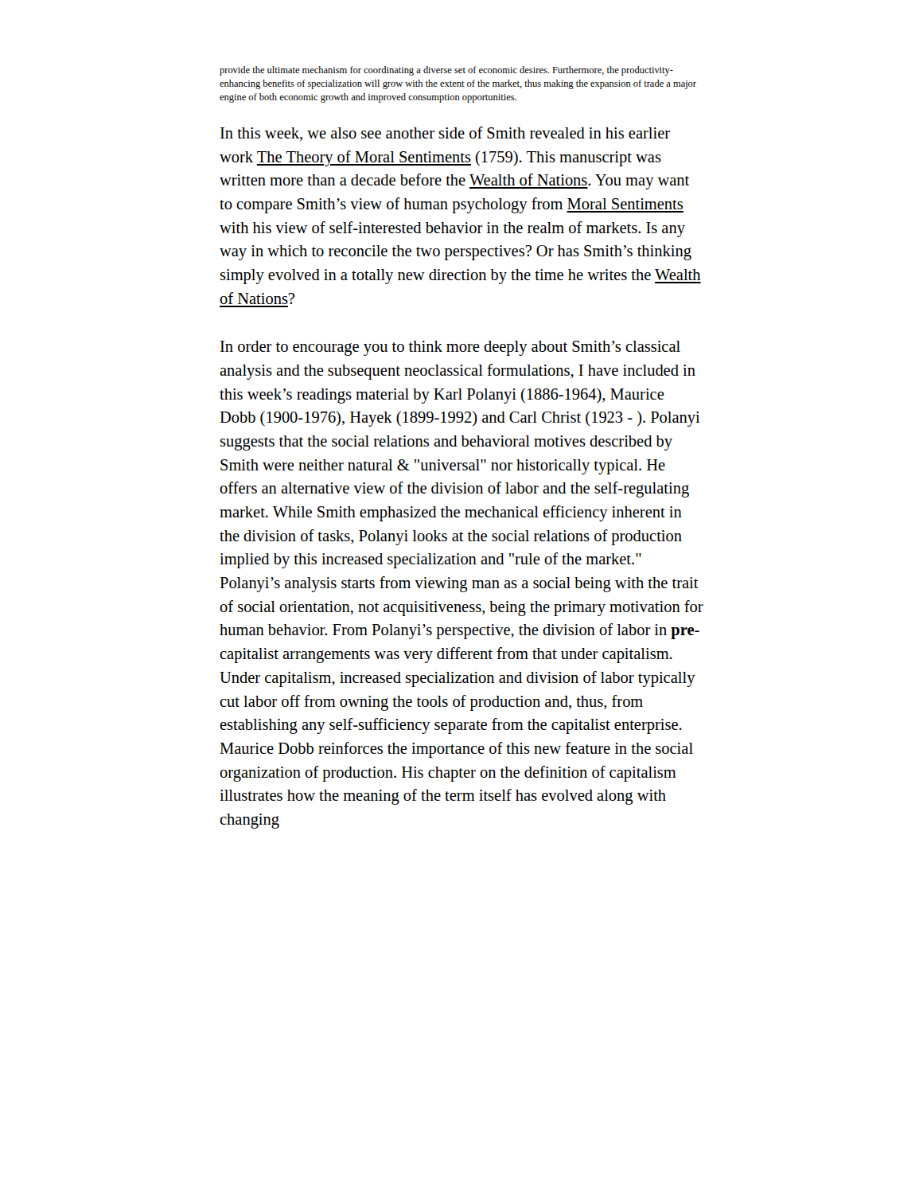provide the ultimate mechanism for coordinating a diverse set of economic desires. Furthermore, the productivity-enhancing benefits of specialization will grow with the extent of the market, thus making the expansion of trade a major engine of both economic growth and improved consumption opportunities.
In this week, we also see another side of Smith revealed in his earlier work The Theory of Moral Sentiments (1759). This manuscript was written more than a decade before the Wealth of Nations. You may want to compare Smith’s view of human psychology from Moral Sentiments with his view of self-interested behavior in the realm of markets. Is any way in which to reconcile the two perspectives? Or has Smith’s thinking simply evolved in a totally new direction by the time he writes the Wealth of Nations?
In order to encourage you to think more deeply about Smith’s classical analysis and the subsequent neoclassical formulations, I have included in this week’s readings material by Karl Polanyi (1886-1964), Maurice Dobb (1900-1976), Hayek (1899-1992) and Carl Christ (1923 - ). Polanyi suggests that the social relations and behavioral motives described by Smith were neither natural & "universal" nor historically typical. He offers an alternative view of the division of labor and the self-regulating market. While Smith emphasized the mechanical efficiency inherent in the division of tasks, Polanyi looks at the social relations of production implied by this increased specialization and "rule of the market." Polanyi’s analysis starts from viewing man as a social being with the trait of social orientation, not acquisitiveness, being the primary motivation for human behavior. From Polanyi’s perspective, the division of labor in pre-capitalist arrangements was very different from that under capitalism. Under capitalism, increased specialization and division of labor typically cut labor off from owning the tools of production and, thus, from establishing any self-sufficiency separate from the capitalist enterprise. Maurice Dobb reinforces the importance of this new feature in the social organization of production. His chapter on the definition of capitalism illustrates how the meaning of the term itself has evolved along with changing